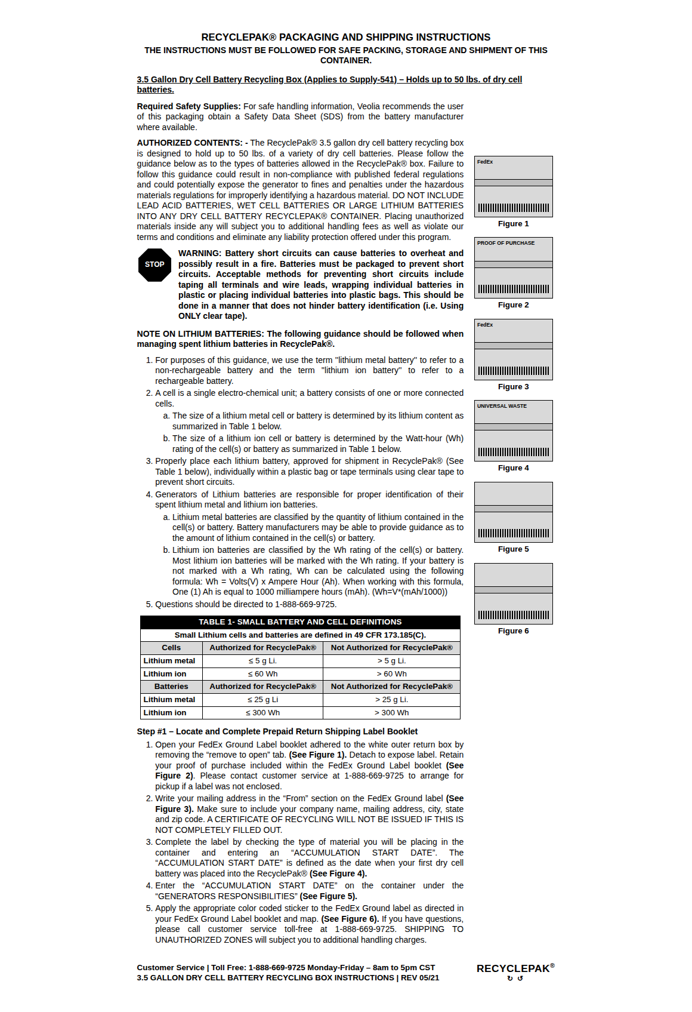RECYCLEPAK® PACKAGING AND SHIPPING INSTRUCTIONS
THE INSTRUCTIONS MUST BE FOLLOWED FOR SAFE PACKING, STORAGE AND SHIPMENT OF THIS CONTAINER.
3.5 Gallon Dry Cell Battery Recycling Box (Applies to Supply-541) – Holds up to 50 lbs. of dry cell batteries.
Required Safety Supplies: For safe handling information, Veolia recommends the user of this packaging obtain a Safety Data Sheet (SDS) from the battery manufacturer where available.
AUTHORIZED CONTENTS: - The RecyclePak® 3.5 gallon dry cell battery recycling box is designed to hold up to 50 lbs. of a variety of dry cell batteries. Please follow the guidance below as to the types of batteries allowed in the RecyclePak® box. Failure to follow this guidance could result in non-compliance with published federal regulations and could potentially expose the generator to fines and penalties under the hazardous materials regulations for improperly identifying a hazardous material. DO NOT INCLUDE LEAD ACID BATTERIES, WET CELL BATTERIES OR LARGE LITHIUM BATTERIES INTO ANY DRY CELL BATTERY RECYCLEPAK® CONTAINER. Placing unauthorized materials inside any will subject you to additional handling fees as well as violate our terms and conditions and eliminate any liability protection offered under this program.
STOP
WARNING: Battery short circuits can cause batteries to overheat and possibly result in a fire. Batteries must be packaged to prevent short circuits. Acceptable methods for preventing short circuits include taping all terminals and wire leads, wrapping individual batteries in plastic or placing individual batteries into plastic bags. This should be done in a manner that does not hinder battery identification (i.e. Using ONLY clear tape).
NOTE ON LITHIUM BATTERIES: The following guidance should be followed when managing spent lithium batteries in RecyclePak®.
For purposes of this guidance, we use the term ''lithium metal battery'' to refer to a non-rechargeable battery and the term ''lithium ion battery'' to refer to a rechargeable battery.
A cell is a single electro-chemical unit; a battery consists of one or more connected cells.
The size of a lithium metal cell or battery is determined by its lithium content as summarized in Table 1 below.
The size of a lithium ion cell or battery is determined by the Watt-hour (Wh) rating of the cell(s) or battery as summarized in Table 1 below.
Properly place each lithium battery, approved for shipment in RecyclePak® (See Table 1 below), individually within a plastic bag or tape terminals using clear tape to prevent short circuits.
Generators of Lithium batteries are responsible for proper identification of their spent lithium metal and lithium ion batteries.
Lithium metal batteries are classified by the quantity of lithium contained in the cell(s) or battery. Battery manufacturers may be able to provide guidance as to the amount of lithium contained in the cell(s) or battery.
Lithium ion batteries are classified by the Wh rating of the cell(s) or battery. Most lithium ion batteries will be marked with the Wh rating. If your battery is not marked with a Wh rating, Wh can be calculated using the following formula: Wh = Volts(V) x Ampere Hour (Ah). When working with this formula, One (1) Ah is equal to 1000 milliampere hours (mAh). (Wh=V*(mAh/1000))
Questions should be directed to 1-888-669-9725.
| TABLE 1- SMALL BATTERY AND CELL DEFINITIONS |
| --- |
| Small Lithium cells and batteries are defined in 49 CFR 173.185(C). |
| Cells | Authorized for RecyclePak® | Not Authorized for RecyclePak® |
| Lithium metal | ≤ 5 g Li. | > 5 g Li. |
| Lithium ion | ≤ 60 Wh | > 60 Wh |
| Batteries | Authorized for RecyclePak® | Not Authorized for RecyclePak® |
| Lithium metal | ≤ 25 g Li | > 25 g Li. |
| Lithium ion | ≤ 300 Wh | > 300 Wh |
Step #1 – Locate and Complete Prepaid Return Shipping Label Booklet
Open your FedEx Ground Label booklet adhered to the white outer return box by removing the “remove to open” tab. (See Figure 1). Detach to expose label. Retain your proof of purchase included within the FedEx Ground Label booklet (See Figure 2). Please contact customer service at 1-888-669-9725 to arrange for pickup if a label was not enclosed.
Write your mailing address in the “From” section on the FedEx Ground label (See Figure 3). Make sure to include your company name, mailing address, city, state and zip code. A CERTIFICATE OF RECYCLING WILL NOT BE ISSUED IF THIS IS NOT COMPLETELY FILLED OUT.
Complete the label by checking the type of material you will be placing in the container and entering an “ACCUMULATION START DATE”. The “ACCUMULATION START DATE” is defined as the date when your first dry cell battery was placed into the RecyclePak® (See Figure 4).
Enter the “ACCUMULATION START DATE” on the container under the “GENERATORS RESPONSIBILITIES” (See Figure 5).
Apply the appropriate color coded sticker to the FedEx Ground label as directed in your FedEx Ground Label booklet and map. (See Figure 6). If you have questions, please call customer service toll-free at 1-888-669-9725. SHIPPING TO UNAUTHORIZED ZONES will subject you to additional handling charges.
FedEx
Figure 1
PROOF OF PURCHASE
Figure 2
FedEx
Figure 3
UNIVERSAL WASTE
Figure 4
Figure 5
Figure 6
Customer Service | Toll Free: 1-888-669-9725 Monday-Friday – 8am to 5pm CST
3.5 GALLON DRY CELL BATTERY RECYCLING BOX INSTRUCTIONS | REV 05/21
RECYCLEPAK® ↻ ↺